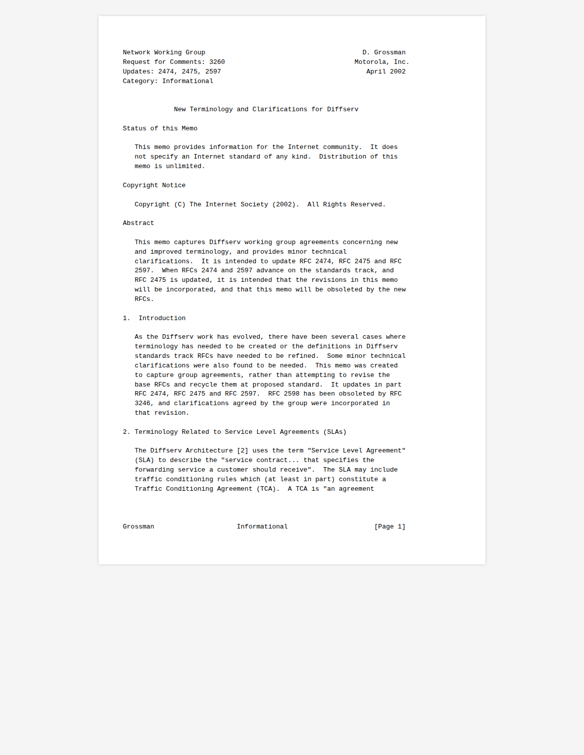Network Working Group                                        D. Grossman
Request for Comments: 3260                                 Motorola, Inc.
Updates: 2474, 2475, 2597                                     April 2002
Category: Informational


             New Terminology and Clarifications for Diffserv

Status of this Memo

   This memo provides information for the Internet community.  It does
   not specify an Internet standard of any kind.  Distribution of this
   memo is unlimited.

Copyright Notice

   Copyright (C) The Internet Society (2002).  All Rights Reserved.

Abstract

   This memo captures Diffserv working group agreements concerning new
   and improved terminology, and provides minor technical
   clarifications.  It is intended to update RFC 2474, RFC 2475 and RFC
   2597.  When RFCs 2474 and 2597 advance on the standards track, and
   RFC 2475 is updated, it is intended that the revisions in this memo
   will be incorporated, and that this memo will be obsoleted by the new
   RFCs.

1.  Introduction

   As the Diffserv work has evolved, there have been several cases where
   terminology has needed to be created or the definitions in Diffserv
   standards track RFCs have needed to be refined.  Some minor technical
   clarifications were also found to be needed.  This memo was created
   to capture group agreements, rather than attempting to revise the
   base RFCs and recycle them at proposed standard.  It updates in part
   RFC 2474, RFC 2475 and RFC 2597.  RFC 2598 has been obsoleted by RFC
   3246, and clarifications agreed by the group were incorporated in
   that revision.

2. Terminology Related to Service Level Agreements (SLAs)

   The Diffserv Architecture [2] uses the term "Service Level Agreement"
   (SLA) to describe the "service contract... that specifies the
   forwarding service a customer should receive".  The SLA may include
   traffic conditioning rules which (at least in part) constitute a
   Traffic Conditioning Agreement (TCA).  A TCA is "an agreement



Grossman                     Informational                      [Page 1]